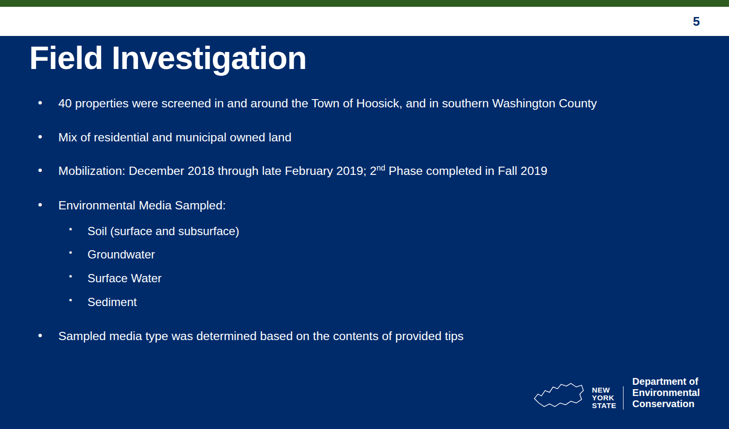5
Field Investigation
40 properties were screened in and around the Town of Hoosick, and in southern Washington County
Mix of residential and municipal owned land
Mobilization: December 2018 through late February 2019; 2nd Phase completed in Fall 2019
Environmental Media Sampled:
Soil (surface and subsurface)
Groundwater
Surface Water
Sediment
Sampled media type was determined based on the contents of provided tips
NEW
YORK
STATE
Department of
Environmental
Conservation